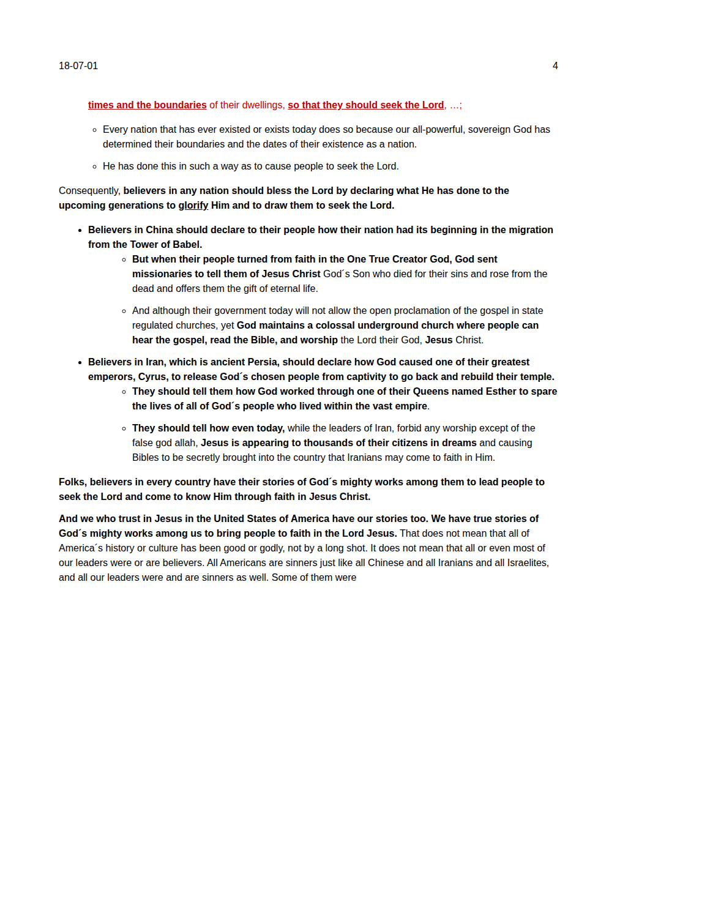18-07-01 4
times and the boundaries of their dwellings, so that they should seek the Lord, …;
Every nation that has ever existed or exists today does so because our all-powerful, sovereign God has determined their boundaries and the dates of their existence as a nation.
He has done this in such a way as to cause people to seek the Lord.
Consequently, believers in any nation should bless the Lord by declaring what He has done to the upcoming generations to glorify Him and to draw them to seek the Lord.
Believers in China should declare to their people how their nation had its beginning in the migration from the Tower of Babel.
But when their people turned from faith in the One True Creator God, God sent missionaries to tell them of Jesus Christ God´s Son who died for their sins and rose from the dead and offers them the gift of eternal life.
And although their government today will not allow the open proclamation of the gospel in state regulated churches, yet God maintains a colossal underground church where people can hear the gospel, read the Bible, and worship the Lord their God, Jesus Christ.
Believers in Iran, which is ancient Persia, should declare how God caused one of their greatest emperors, Cyrus, to release God´s chosen people from captivity to go back and rebuild their temple.
They should tell them how God worked through one of their Queens named Esther to spare the lives of all of God´s people who lived within the vast empire.
They should tell how even today, while the leaders of Iran, forbid any worship except of the false god allah, Jesus is appearing to thousands of their citizens in dreams and causing Bibles to be secretly brought into the country that Iranians may come to faith in Him.
Folks, believers in every country have their stories of God´s mighty works among them to lead people to seek the Lord and come to know Him through faith in Jesus Christ.
And we who trust in Jesus in the United States of America have our stories too. We have true stories of God´s mighty works among us to bring people to faith in the Lord Jesus. That does not mean that all of America´s history or culture has been good or godly, not by a long shot. It does not mean that all or even most of our leaders were or are believers. All Americans are sinners just like all Chinese and all Iranians and all Israelites, and all our leaders were and are sinners as well. Some of them were